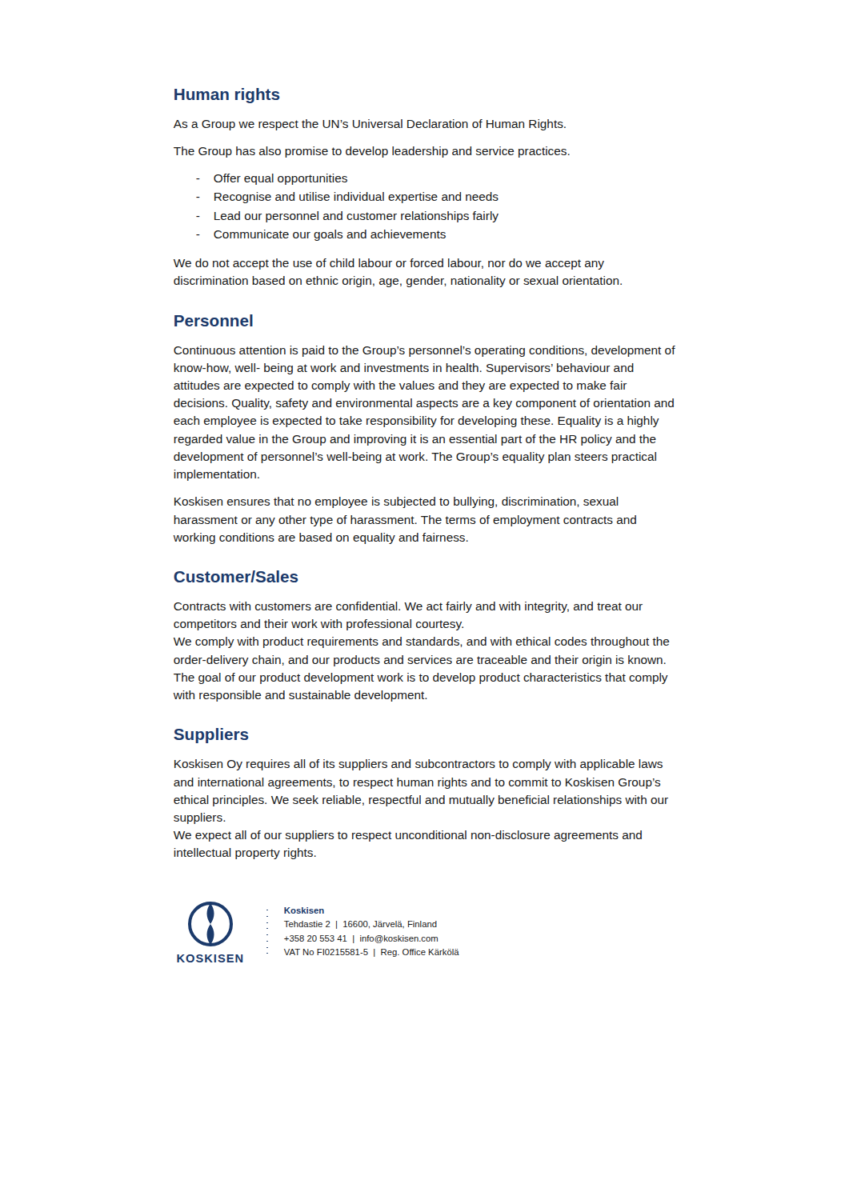Human rights
As a Group we respect the UN’s Universal Declaration of Human Rights.
The Group has also promise to develop leadership and service practices.
Offer equal opportunities
Recognise and utilise individual expertise and needs
Lead our personnel and customer relationships fairly
Communicate our goals and achievements
We do not accept the use of child labour or forced labour, nor do we accept any discrimination based on ethnic origin, age, gender, nationality or sexual orientation.
Personnel
Continuous attention is paid to the Group’s personnel’s operating conditions, development of know-how, well- being at work and investments in health. Supervisors’ behaviour and attitudes are expected to comply with the values and they are expected to make fair decisions. Quality, safety and environmental aspects are a key component of orientation and each employee is expected to take responsibility for developing these. Equality is a highly regarded value in the Group and improving it is an essential part of the HR policy and the development of personnel’s well-being at work. The Group’s equality plan steers practical implementation.
Koskisen ensures that no employee is subjected to bullying, discrimination, sexual harassment or any other type of harassment. The terms of employment contracts and working conditions are based on equality and fairness.
Customer/Sales
Contracts with customers are confidential. We act fairly and with integrity, and treat our competitors and their work with professional courtesy.
We comply with product requirements and standards, and with ethical codes throughout the order-delivery chain, and our products and services are traceable and their origin is known. The goal of our product development work is to develop product characteristics that comply with responsible and sustainable development.
Suppliers
Koskisen Oy requires all of its suppliers and subcontractors to comply with applicable laws and international agreements, to respect human rights and to commit to Koskisen Group’s ethical principles. We seek reliable, respectful and mutually beneficial relationships with our suppliers.
We expect all of our suppliers to respect unconditional non-disclosure agreements and intellectual property rights.
KOSKISEN
Koskisen
Tehdastie 2 | 16600, Järvelä, Finland
+358 20 553 41 | info@koskisen.com
VAT No FI0215581-5 | Reg. Office Kärkölä